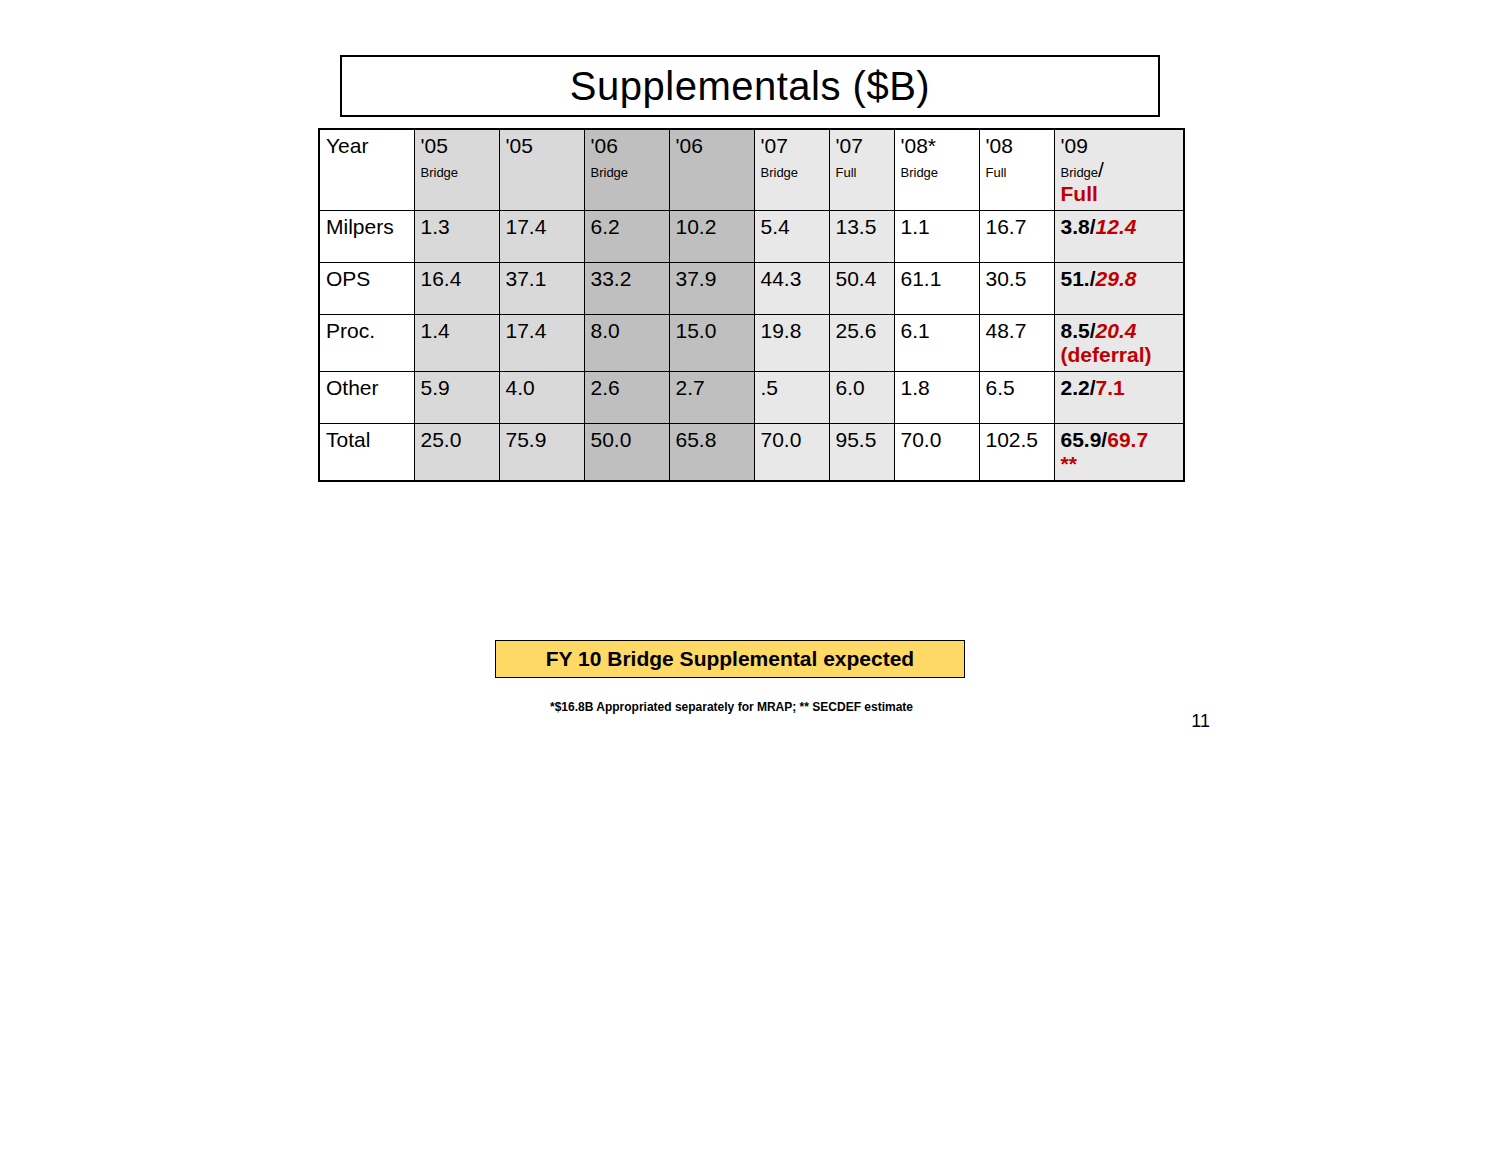Supplementals ($B)
| Year | '05 Bridge | '05 | '06 Bridge | '06 | '07 Bridge | '07 Full | '08* Bridge | '08 Full | '09 Bridge / Full |
| --- | --- | --- | --- | --- | --- | --- | --- | --- | --- |
| Milpers | 1.3 | 17.4 | 6.2 | 10.2 | 5.4 | 13.5 | 1.1 | 16.7 | 3.8/ 12.4 |
| OPS | 16.4 | 37.1 | 33.2 | 37.9 | 44.3 | 50.4 | 61.1 | 30.5 | 51./ 29.8 |
| Proc. | 1.4 | 17.4 | 8.0 | 15.0 | 19.8 | 25.6 | 6.1 | 48.7 | 8.5/ 20.4 (deferral) |
| Other | 5.9 | 4.0 | 2.6 | 2.7 | .5 | 6.0 | 1.8 | 6.5 | 2.2/ 7.1 |
| Total | 25.0 | 75.9 | 50.0 | 65.8 | 70.0 | 95.5 | 70.0 | 102.5 | 65.9/ 69.7 ** |
FY 10 Bridge Supplemental expected
*$16.8B Appropriated separately for MRAP; ** SECDEF estimate
11